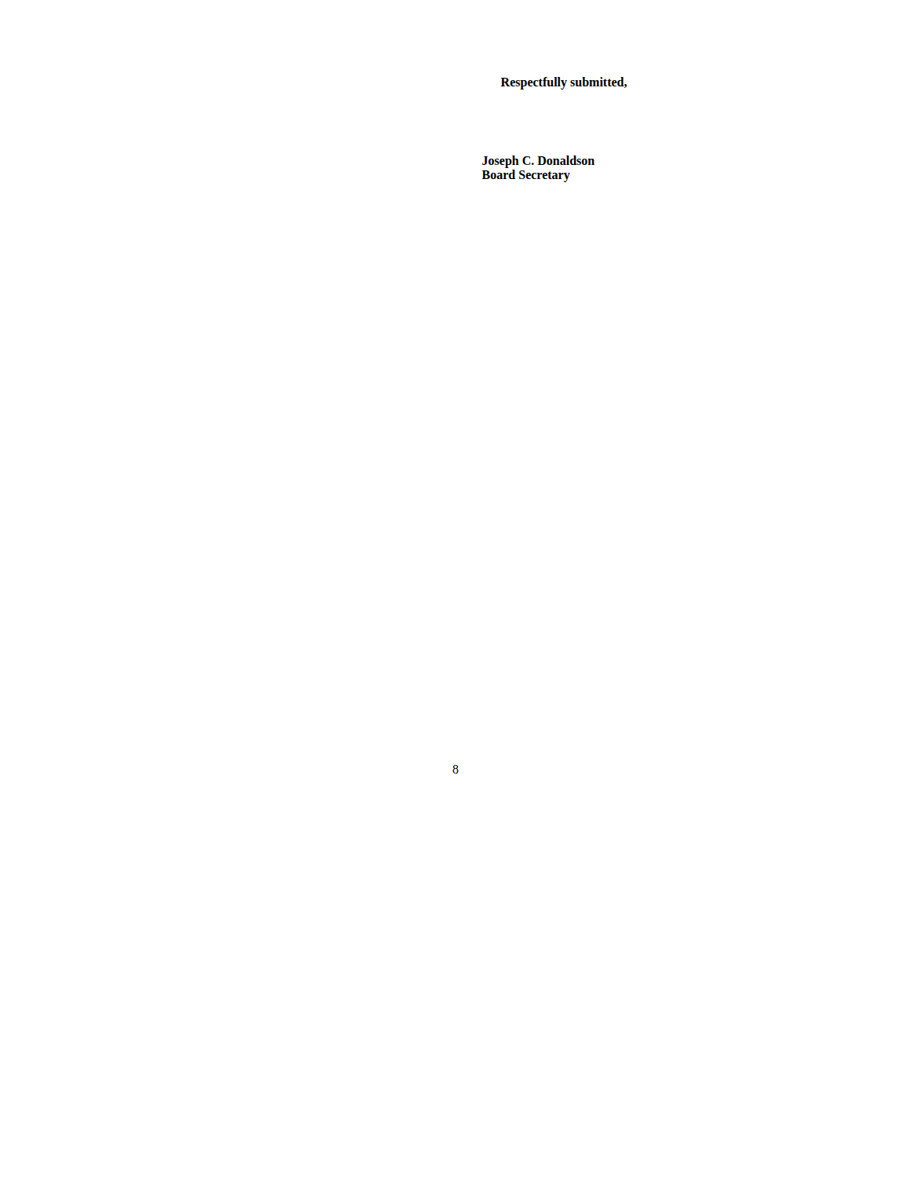Respectfully submitted,
Joseph C. Donaldson
Board Secretary
8